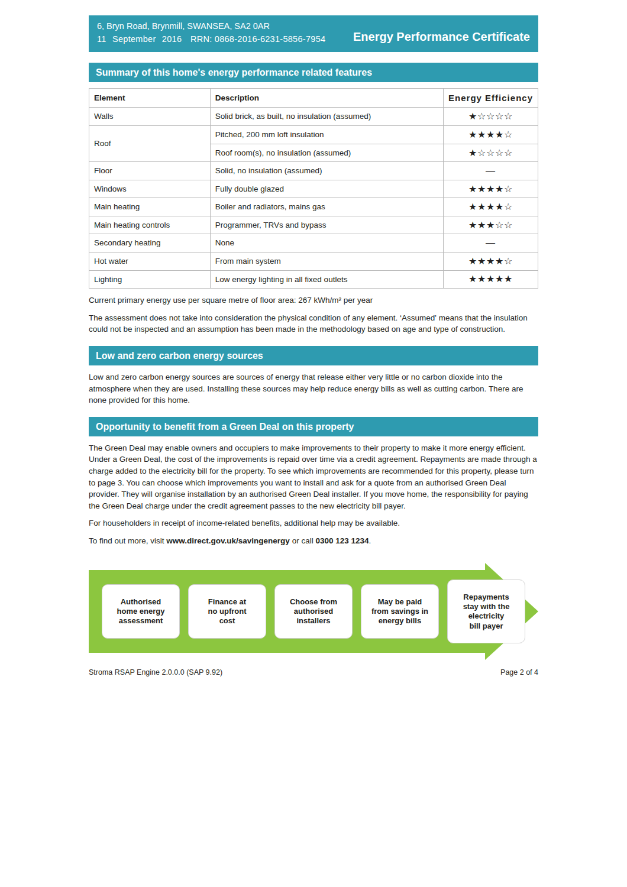6, Bryn Road, Brynmill, SWANSEA, SA2 0AR
11 September 2016 RRN: 0868-2016-6231-5856-7954
Energy Performance Certificate
Summary of this home's energy performance related features
| Element | Description | Energy Efficiency |
| --- | --- | --- |
| Walls | Solid brick, as built, no insulation (assumed) | ★☆☆☆☆ |
| Roof | Pitched, 200 mm loft insulation | ★★★★☆ |
| Roof room(s), no insulation (assumed) | ★☆☆☆☆ |
| Floor | Solid, no insulation (assumed) | — |
| Windows | Fully double glazed | ★★★★☆ |
| Main heating | Boiler and radiators, mains gas | ★★★★☆ |
| Main heating controls | Programmer, TRVs and bypass | ★★★☆☆ |
| Secondary heating | None | — |
| Hot water | From main system | ★★★★☆ |
| Lighting | Low energy lighting in all fixed outlets | ★★★★★ |
Current primary energy use per square metre of floor area: 267 kWh/m² per year
The assessment does not take into consideration the physical condition of any element. ‘Assumed' means that the insulation could not be inspected and an assumption has been made in the methodology based on age and type of construction.
Low and zero carbon energy sources
Low and zero carbon energy sources are sources of energy that release either very little or no carbon dioxide into the atmosphere when they are used. Installing these sources may help reduce energy bills as well as cutting carbon. There are none provided for this home.
Opportunity to benefit from a Green Deal on this property
The Green Deal may enable owners and occupiers to make improvements to their property to make it more energy efficient. Under a Green Deal, the cost of the improvements is repaid over time via a credit agreement. Repayments are made through a charge added to the electricity bill for the property. To see which improvements are recommended for this property, please turn to page 3. You can choose which improvements you want to install and ask for a quote from an authorised Green Deal provider. They will organise installation by an authorised Green Deal installer. If you move home, the responsibility for paying the Green Deal charge under the credit agreement passes to the new electricity bill payer.
For householders in receipt of income-related benefits, additional help may be available.
To find out more, visit www.direct.gov.uk/savingenergy or call 0300 123 1234.
Authorised
home energy
assessment
Finance at
no upfront
cost
Choose from
authorised
installers
May be paid
from savings in
energy bills
Repayments
stay with the
electricity
bill payer
Stroma RSAP Engine 2.0.0.0 (SAP 9.92)
Page 2 of 4